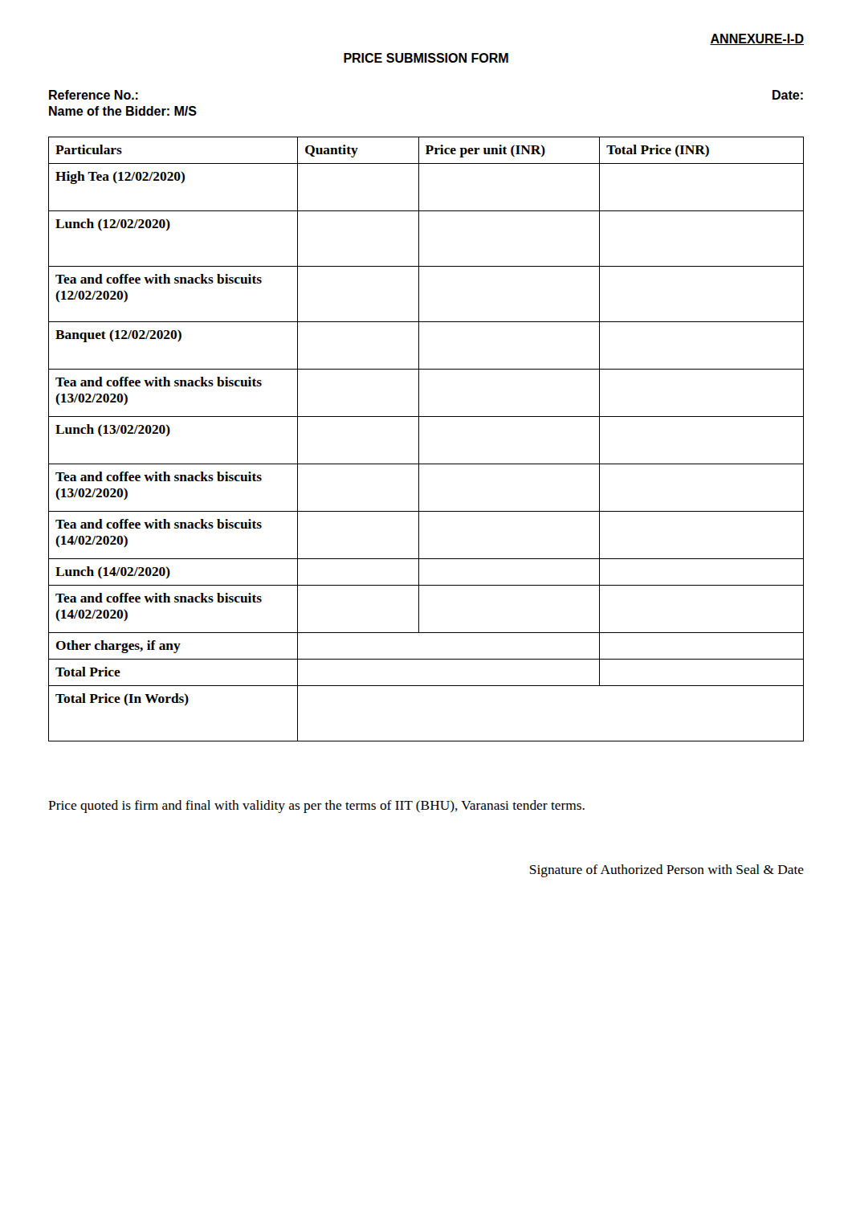ANNEXURE-I-D
PRICE SUBMISSION FORM
Reference No.: Date:
Name of the Bidder: M/S
| Particulars | Quantity | Price per unit (INR) | Total Price (INR) |
| --- | --- | --- | --- |
| High Tea (12/02/2020) | | | |
| Lunch (12/02/2020) | | | |
| Tea and coffee with snacks biscuits (12/02/2020) | | | |
| Banquet (12/02/2020) | | | |
| Tea and coffee with snacks biscuits (13/02/2020) | | | |
| Lunch (13/02/2020) | | | |
| Tea and coffee with snacks biscuits (13/02/2020) | | | |
| Tea and coffee with snacks biscuits (14/02/2020) | | | |
| Lunch (14/02/2020) | | | |
| Tea and coffee with snacks biscuits (14/02/2020) | | | |
| Other charges, if any | | |
| Total Price | | |
| Total Price (In Words) | |
Price quoted is firm and final with validity as per the terms of IIT (BHU), Varanasi tender terms.
Signature of Authorized Person with Seal & Date